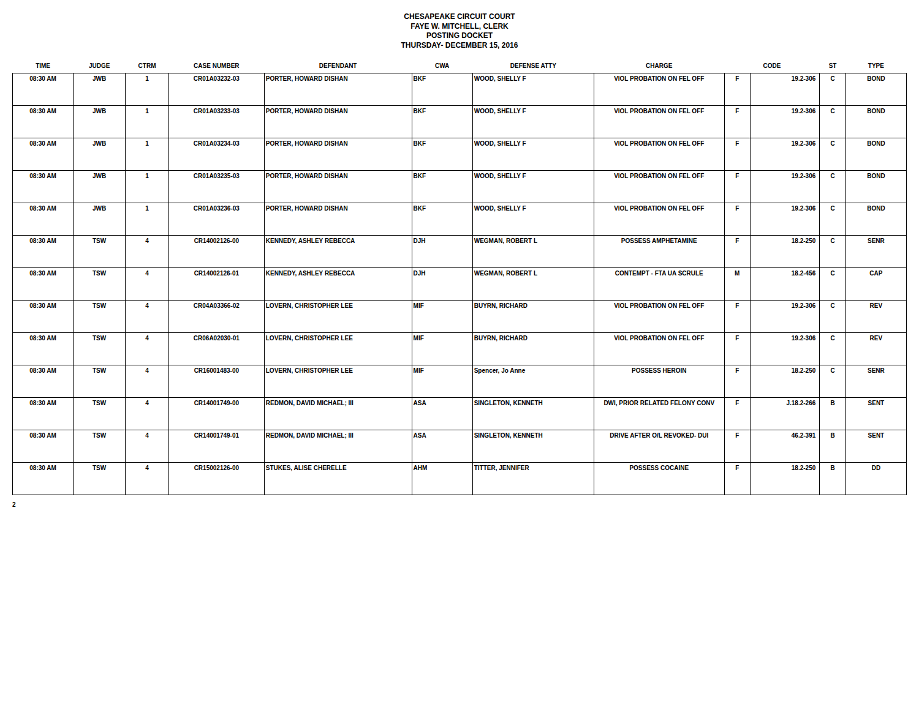CHESAPEAKE CIRCUIT COURT
FAYE W. MITCHELL, CLERK
POSTING DOCKET
THURSDAY- DECEMBER 15, 2016
| TIME | JUDGE | CTRM | CASE NUMBER | DEFENDANT | CWA | DEFENSE ATTY | CHARGE | CODE | ST | TYPE |
| --- | --- | --- | --- | --- | --- | --- | --- | --- | --- | --- |
| 08:30 AM | JWB | 1 | CR01A03232-03 | PORTER, HOWARD DISHAN | BKF | WOOD, SHELLY F | VIOL PROBATION ON FEL OFF | F | 19.2-306 | C | BOND |
| 08:30 AM | JWB | 1 | CR01A03233-03 | PORTER, HOWARD DISHAN | BKF | WOOD, SHELLY F | VIOL PROBATION ON FEL OFF | F | 19.2-306 | C | BOND |
| 08:30 AM | JWB | 1 | CR01A03234-03 | PORTER, HOWARD DISHAN | BKF | WOOD, SHELLY F | VIOL PROBATION ON FEL OFF | F | 19.2-306 | C | BOND |
| 08:30 AM | JWB | 1 | CR01A03235-03 | PORTER, HOWARD DISHAN | BKF | WOOD, SHELLY F | VIOL PROBATION ON FEL OFF | F | 19.2-306 | C | BOND |
| 08:30 AM | JWB | 1 | CR01A03236-03 | PORTER, HOWARD DISHAN | BKF | WOOD, SHELLY F | VIOL PROBATION ON FEL OFF | F | 19.2-306 | C | BOND |
| 08:30 AM | TSW | 4 | CR14002126-00 | KENNEDY, ASHLEY REBECCA | DJH | WEGMAN, ROBERT L | POSSESS AMPHETAMINE | F | 18.2-250 | C | SENR |
| 08:30 AM | TSW | 4 | CR14002126-01 | KENNEDY, ASHLEY REBECCA | DJH | WEGMAN, ROBERT L | CONTEMPT - FTA UA SCRULE | M | 18.2-456 | C | CAP |
| 08:30 AM | TSW | 4 | CR04A03366-02 | LOVERN, CHRISTOPHER LEE | MIF | BUYRN, RICHARD | VIOL PROBATION ON FEL OFF | F | 19.2-306 | C | REV |
| 08:30 AM | TSW | 4 | CR06A02030-01 | LOVERN, CHRISTOPHER LEE | MIF | BUYRN, RICHARD | VIOL PROBATION ON FEL OFF | F | 19.2-306 | C | REV |
| 08:30 AM | TSW | 4 | CR16001483-00 | LOVERN, CHRISTOPHER LEE | MIF | Spencer, Jo Anne | POSSESS HEROIN | F | 18.2-250 | C | SENR |
| 08:30 AM | TSW | 4 | CR14001749-00 | REDMON, DAVID MICHAEL; III | ASA | SINGLETON, KENNETH | DWI, PRIOR RELATED FELONY CONV | F | J.18.2-266 | B | SENT |
| 08:30 AM | TSW | 4 | CR14001749-01 | REDMON, DAVID MICHAEL; III | ASA | SINGLETON, KENNETH | DRIVE AFTER O/L REVOKED- DUI | F | 46.2-391 | B | SENT |
| 08:30 AM | TSW | 4 | CR15002126-00 | STUKES, ALISE CHERELLE | AHM | TITTER, JENNIFER | POSSESS COCAINE | F | 18.2-250 | B | DD |
2